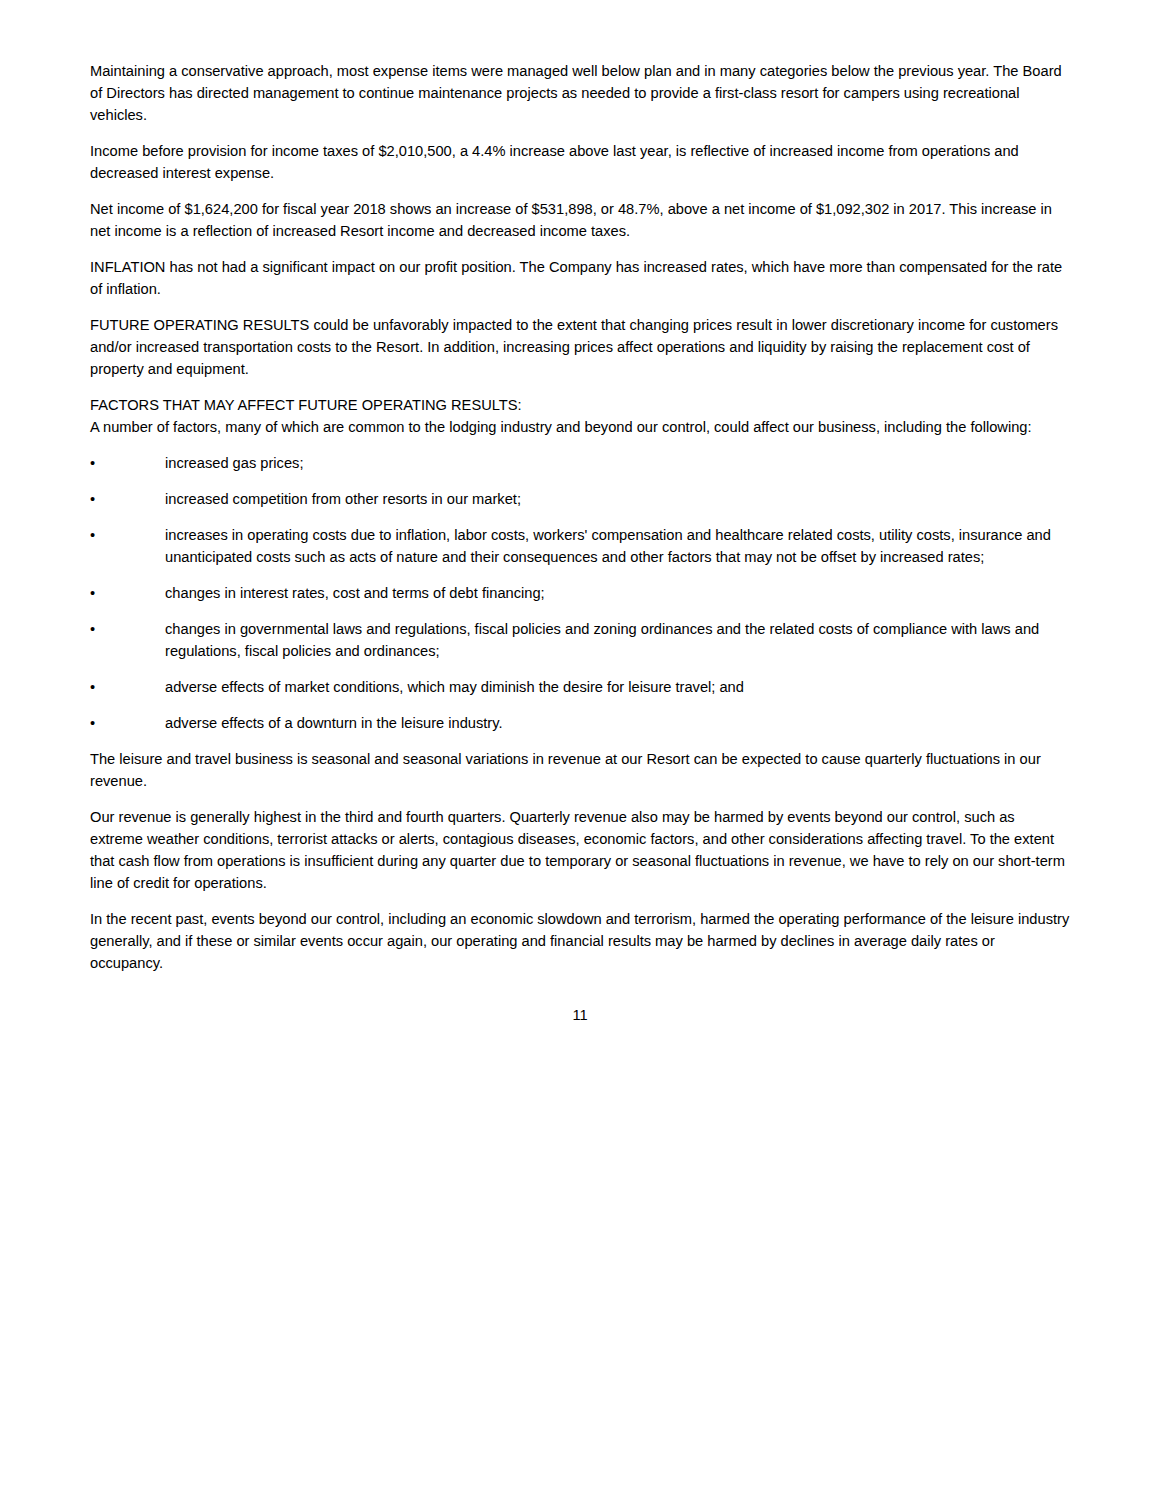Maintaining a conservative approach, most expense items were managed well below plan and in many categories below the previous year. The Board of Directors has directed management to continue maintenance projects as needed to provide a first-class resort for campers using recreational vehicles.
Income before provision for income taxes of $2,010,500, a 4.4% increase above last year, is reflective of increased income from operations and decreased interest expense.
Net income of $1,624,200 for fiscal year 2018 shows an increase of $531,898, or 48.7%, above a net income of $1,092,302 in 2017. This increase in net income is a reflection of increased Resort income and decreased income taxes.
INFLATION has not had a significant impact on our profit position. The Company has increased rates, which have more than compensated for the rate of inflation.
FUTURE OPERATING RESULTS could be unfavorably impacted to the extent that changing prices result in lower discretionary income for customers and/or increased transportation costs to the Resort. In addition, increasing prices affect operations and liquidity by raising the replacement cost of property and equipment.
FACTORS THAT MAY AFFECT FUTURE OPERATING RESULTS:
A number of factors, many of which are common to the lodging industry and beyond our control, could affect our business, including the following:
increased gas prices;
increased competition from other resorts in our market;
increases in operating costs due to inflation, labor costs, workers' compensation and healthcare related costs, utility costs, insurance and unanticipated costs such as acts of nature and their consequences and other factors that may not be offset by increased rates;
changes in interest rates, cost and terms of debt financing;
changes in governmental laws and regulations, fiscal policies and zoning ordinances and the related costs of compliance with laws and regulations, fiscal policies and ordinances;
adverse effects of market conditions, which may diminish the desire for leisure travel; and
adverse effects of a downturn in the leisure industry.
The leisure and travel business is seasonal and seasonal variations in revenue at our Resort can be expected to cause quarterly fluctuations in our revenue.
Our revenue is generally highest in the third and fourth quarters. Quarterly revenue also may be harmed by events beyond our control, such as extreme weather conditions, terrorist attacks or alerts, contagious diseases, economic factors, and other considerations affecting travel. To the extent that cash flow from operations is insufficient during any quarter due to temporary or seasonal fluctuations in revenue, we have to rely on our short-term line of credit for operations.
In the recent past, events beyond our control, including an economic slowdown and terrorism, harmed the operating performance of the leisure industry generally, and if these or similar events occur again, our operating and financial results may be harmed by declines in average daily rates or occupancy.
11